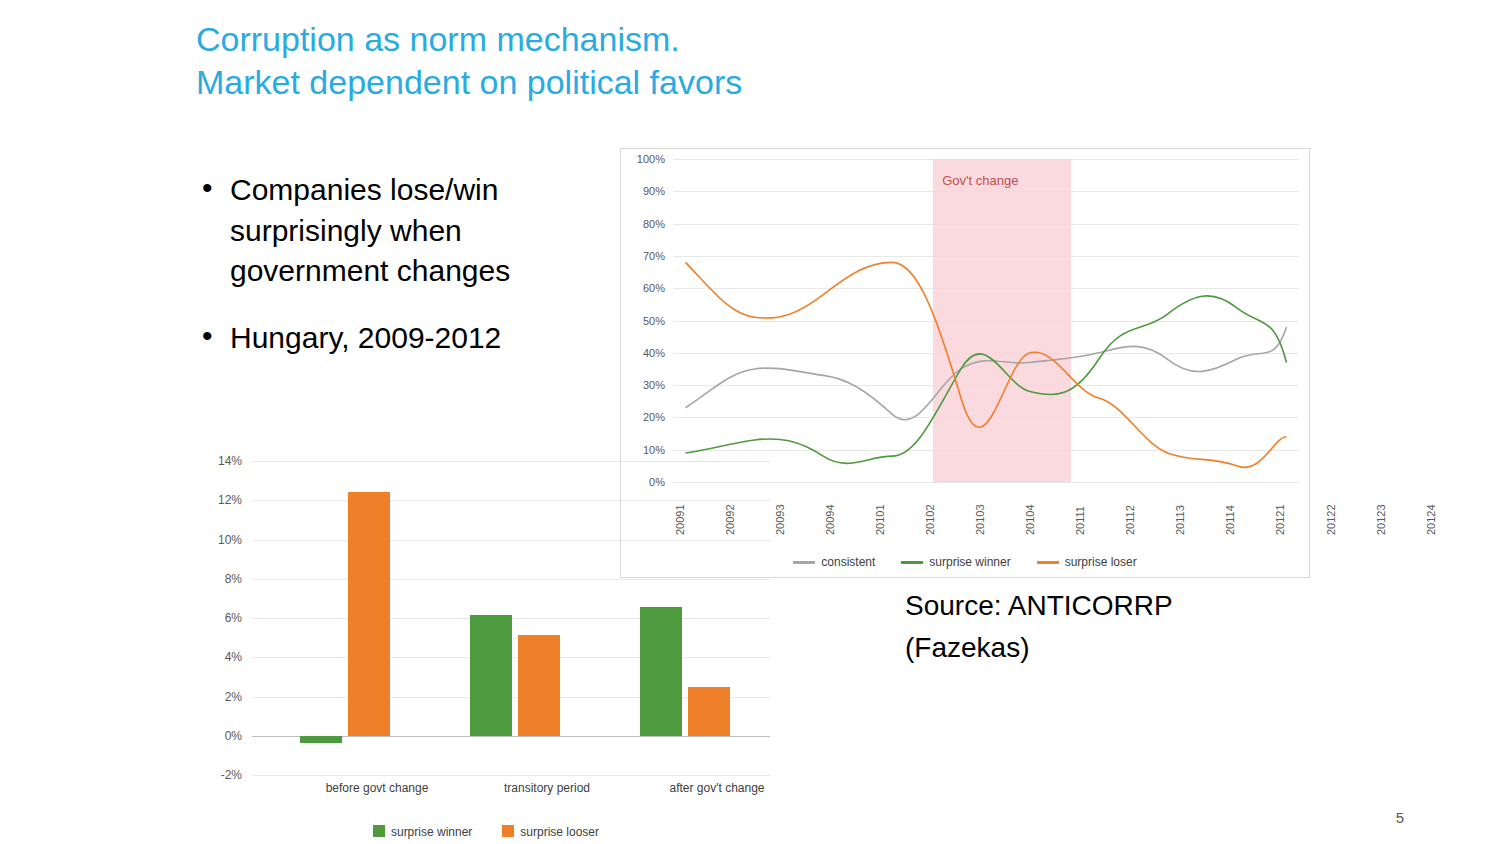Corruption as norm mechanism.
Market dependent on political favors
Companies lose/win surprisingly when government changes
Hungary, 2009-2012
100% 90% 80% 70% 60% 50% 40% 30% 20% 10% 0%
Gov't change
20091 20092 20093 20094 20101 20102 20103 20104 20111 20112 20113 20114 20121 20122 20123 20124
consistent surprise winner surprise loser
Source: ANTICORRP
(Fazekas)
14% 12% 10% 8% 6% 4% 2% 0% -2%
before govt change transitory period after gov't change
surprise winner surprise looser
5